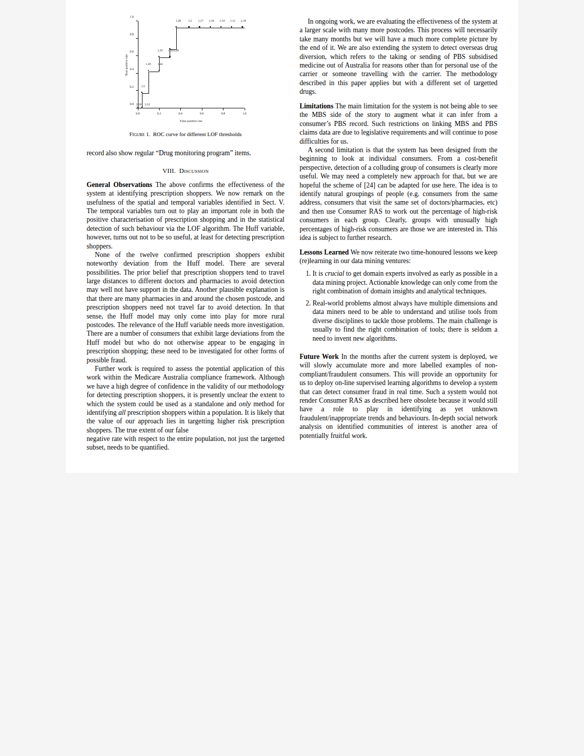0.0
0.2
0.4
0.6
0.8
1.0
0.0
0.2
0.4
0.6
0.8
1.0
False positive rate
True positive rate
2.19
2.12
1.5
1.45
1.42
1.35
1.33
1.29
1.26
1.2
1.17
1.16
1.14
1.11
2.19
Figure 1. ROC curve for different LOF thresholds
record also show regular “Drug monitoring program” items.
VIII. Discussion
General Observations The above confirms the effectiveness of the system at identifying prescription shoppers. We now remark on the usefulness of the spatial and temporal variables identified in Sect. V. The temporal variables turn out to play an important role in both the positive characterisation of prescription shopping and in the statistical detection of such behaviour via the LOF algorithm. The Huff variable, however, turns out not to be so useful, at least for detecting prescription shoppers.
None of the twelve confirmed prescription shoppers exhibit noteworthy deviation from the Huff model. There are several possibilities. The prior belief that prescription shoppers tend to travel large distances to different doctors and pharmacies to avoid detection may well not have support in the data. Another plausible explanation is that there are many pharmacies in and around the chosen postcode, and prescription shoppers need not travel far to avoid detection. In that sense, the Huff model may only come into play for more rural postcodes. The relevance of the Huff variable needs more investigation. There are a number of consumers that exhibit large deviations from the Huff model but who do not otherwise appear to be engaging in prescription shopping; these need to be investigated for other forms of possible fraud.
Further work is required to assess the potential application of this work within the Medicare Australia compliance framework. Although we have a high degree of confidence in the validity of our methodology for detecting prescription shoppers, it is presently unclear the extent to which the system could be used as a standalone and only method for identifying all prescription shoppers within a population. It is likely that the value of our approach lies in targetting higher risk prescription shoppers. The true extent of our false
negative rate with respect to the entire population, not just the targetted subset, needs to be quantified.
In ongoing work, we are evaluating the effectiveness of the system at a larger scale with many more postcodes. This process will necessarily take many months but we will have a much more complete picture by the end of it. We are also extending the system to detect overseas drug diversion, which refers to the taking or sending of PBS subsidised medicine out of Australia for reasons other than for personal use of the carrier or someone travelling with the carrier. The methodology described in this paper applies but with a different set of targetted drugs.
Limitations The main limitation for the system is not being able to see the MBS side of the story to augment what it can infer from a consumer’s PBS record. Such restrictions on linking MBS and PBS claims data are due to legislative requirements and will continue to pose difficulties for us.
A second limitation is that the system has been designed from the beginning to look at individual consumers. From a cost-benefit perspective, detection of a colluding group of consumers is clearly more useful. We may need a completely new approach for that, but we are hopeful the scheme of [24] can be adapted for use here. The idea is to identify natural groupings of people (e.g. consumers from the same address, consumers that visit the same set of doctors/pharmacies, etc) and then use Consumer RAS to work out the percentage of high-risk consumers in each group. Clearly, groups with unusually high percentages of high-risk consumers are those we are interested in. This idea is subject to further research.
Lessons Learned We now reiterate two time-honoured lessons we keep (re)learning in our data mining ventures:
It is crucial to get domain experts involved as early as possible in a data mining project. Actionable knowledge can only come from the right combination of domain insights and analytical techniques.
Real-world problems almost always have multiple dimensions and data miners need to be able to understand and utilise tools from diverse disciplines to tackle those problems. The main challenge is usually to find the right combination of tools; there is seldom a need to invent new algorithms.
Future Work In the months after the current system is deployed, we will slowly accumulate more and more labelled examples of non-compliant/fraudulent consumers. This will provide an opportunity for us to deploy on-line supervised learning algorithms to develop a system that can detect consumer fraud in real time. Such a system would not render Consumer RAS as described here obsolete because it would still have a role to play in identifying as yet unknown fraudulent/inappropriate trends and behaviours. In-depth social network analysis on identified communities of interest is another area of potentially fruitful work.